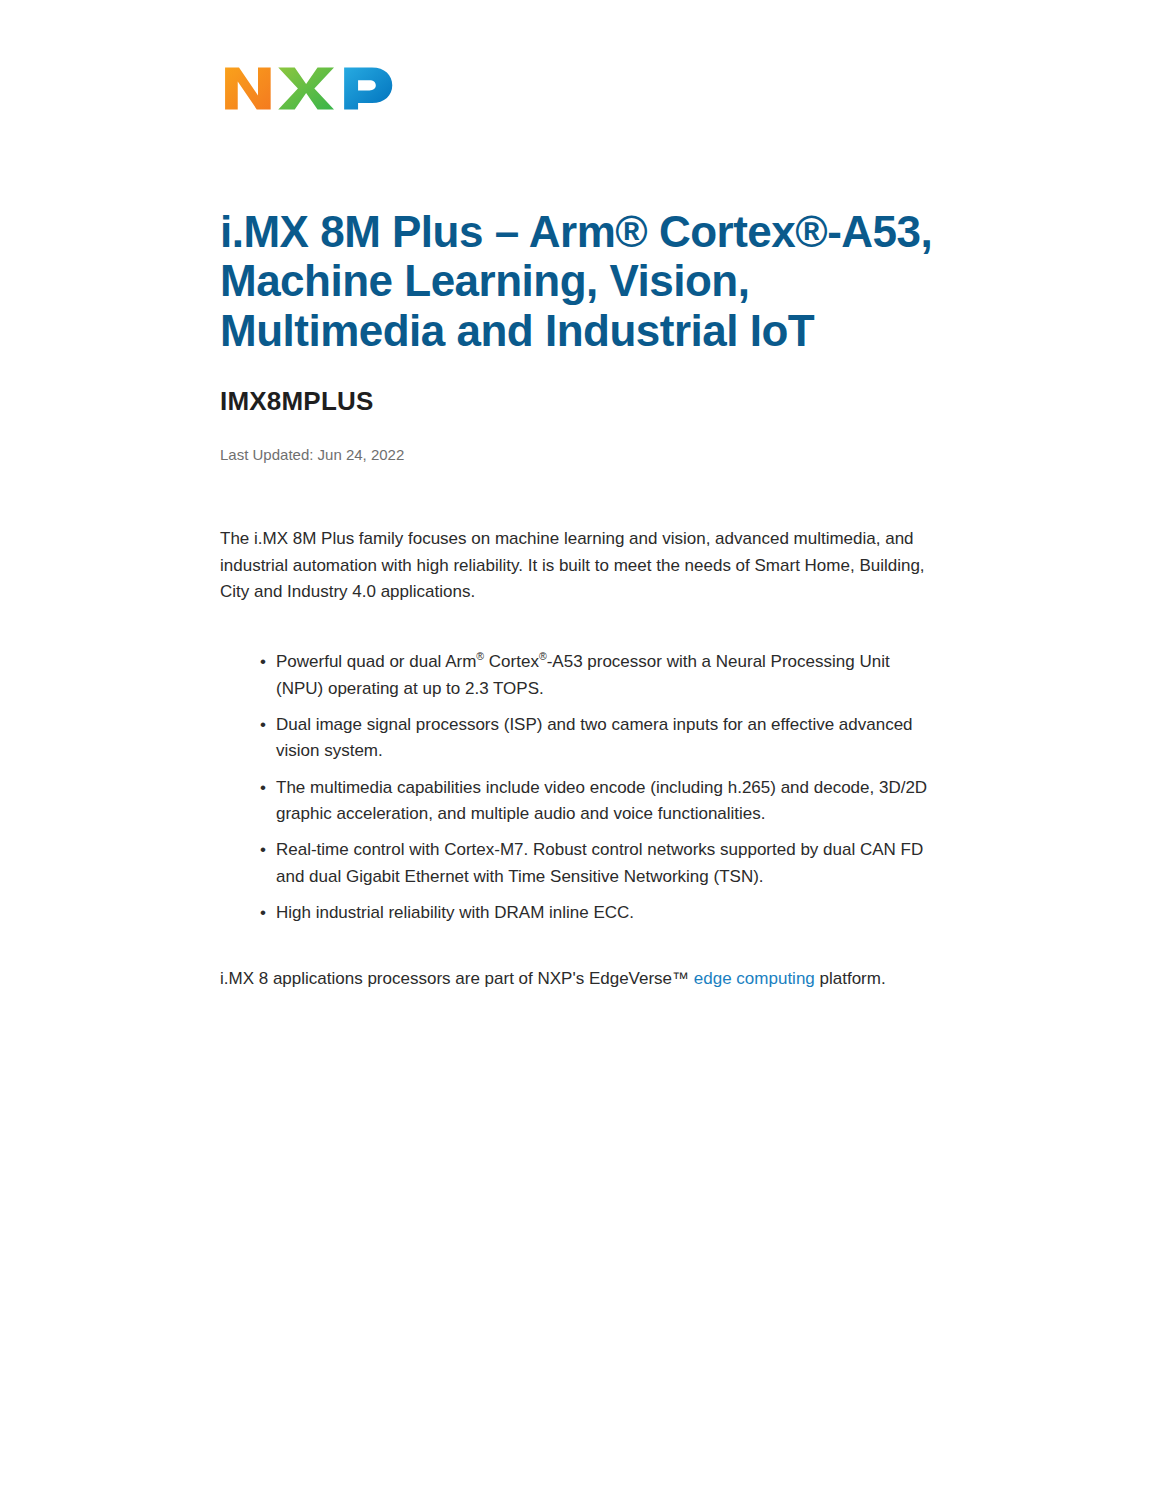i.MX 8M Plus – Arm® Cortex®-A53, Machine Learning, Vision, Multimedia and Industrial IoT
IMX8MPLUS
Last Updated: Jun 24, 2022
The i.MX 8M Plus family focuses on machine learning and vision, advanced multimedia, and industrial automation with high reliability. It is built to meet the needs of Smart Home, Building, City and Industry 4.0 applications.
Powerful quad or dual Arm® Cortex®-A53 processor with a Neural Processing Unit (NPU) operating at up to 2.3 TOPS.
Dual image signal processors (ISP) and two camera inputs for an effective advanced vision system.
The multimedia capabilities include video encode (including h.265) and decode, 3D/2D graphic acceleration, and multiple audio and voice functionalities.
Real-time control with Cortex-M7. Robust control networks supported by dual CAN FD and dual Gigabit Ethernet with Time Sensitive Networking (TSN).
High industrial reliability with DRAM inline ECC.
i.MX 8 applications processors are part of NXP's EdgeVerse™ edge computing platform.